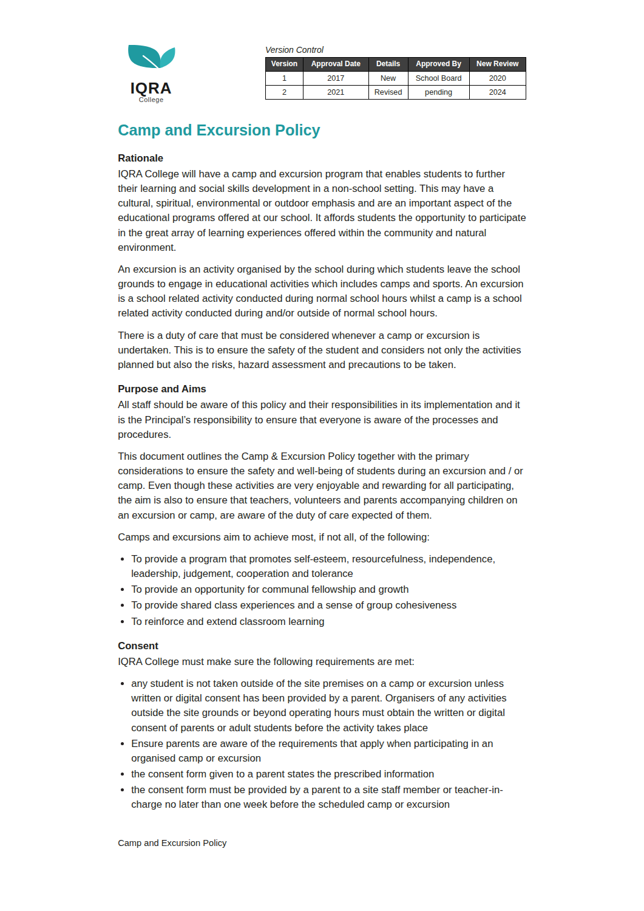IQRA
College
Version Control
| Version | Approval Date | Details | Approved By | New Review |
| --- | --- | --- | --- | --- |
| 1 | 2017 | New | School Board | 2020 |
| 2 | 2021 | Revised | pending | 2024 |
Camp and Excursion Policy
Rationale
IQRA College will have a camp and excursion program that enables students to further their learning and social skills development in a non-school setting. This may have a cultural, spiritual, environmental or outdoor emphasis and are an important aspect of the educational programs offered at our school. It affords students the opportunity to participate in the great array of learning experiences offered within the community and natural environment.
An excursion is an activity organised by the school during which students leave the school grounds to engage in educational activities which includes camps and sports. An excursion is a school related activity conducted during normal school hours whilst a camp is a school related activity conducted during and/or outside of normal school hours.
There is a duty of care that must be considered whenever a camp or excursion is undertaken. This is to ensure the safety of the student and considers not only the activities planned but also the risks, hazard assessment and precautions to be taken.
Purpose and Aims
All staff should be aware of this policy and their responsibilities in its implementation and it is the Principal’s responsibility to ensure that everyone is aware of the processes and procedures.
This document outlines the Camp & Excursion Policy together with the primary considerations to ensure the safety and well-being of students during an excursion and / or camp. Even though these activities are very enjoyable and rewarding for all participating, the aim is also to ensure that teachers, volunteers and parents accompanying children on an excursion or camp, are aware of the duty of care expected of them.
Camps and excursions aim to achieve most, if not all, of the following:
To provide a program that promotes self-esteem, resourcefulness, independence, leadership, judgement, cooperation and tolerance
To provide an opportunity for communal fellowship and growth
To provide shared class experiences and a sense of group cohesiveness
To reinforce and extend classroom learning
Consent
IQRA College must make sure the following requirements are met:
any student is not taken outside of the site premises on a camp or excursion unless written or digital consent has been provided by a parent. Organisers of any activities outside the site grounds or beyond operating hours must obtain the written or digital consent of parents or adult students before the activity takes place
Ensure parents are aware of the requirements that apply when participating in an organised camp or excursion
the consent form given to a parent states the prescribed information
the consent form must be provided by a parent to a site staff member or teacher-in-charge no later than one week before the scheduled camp or excursion
Camp and Excursion Policy